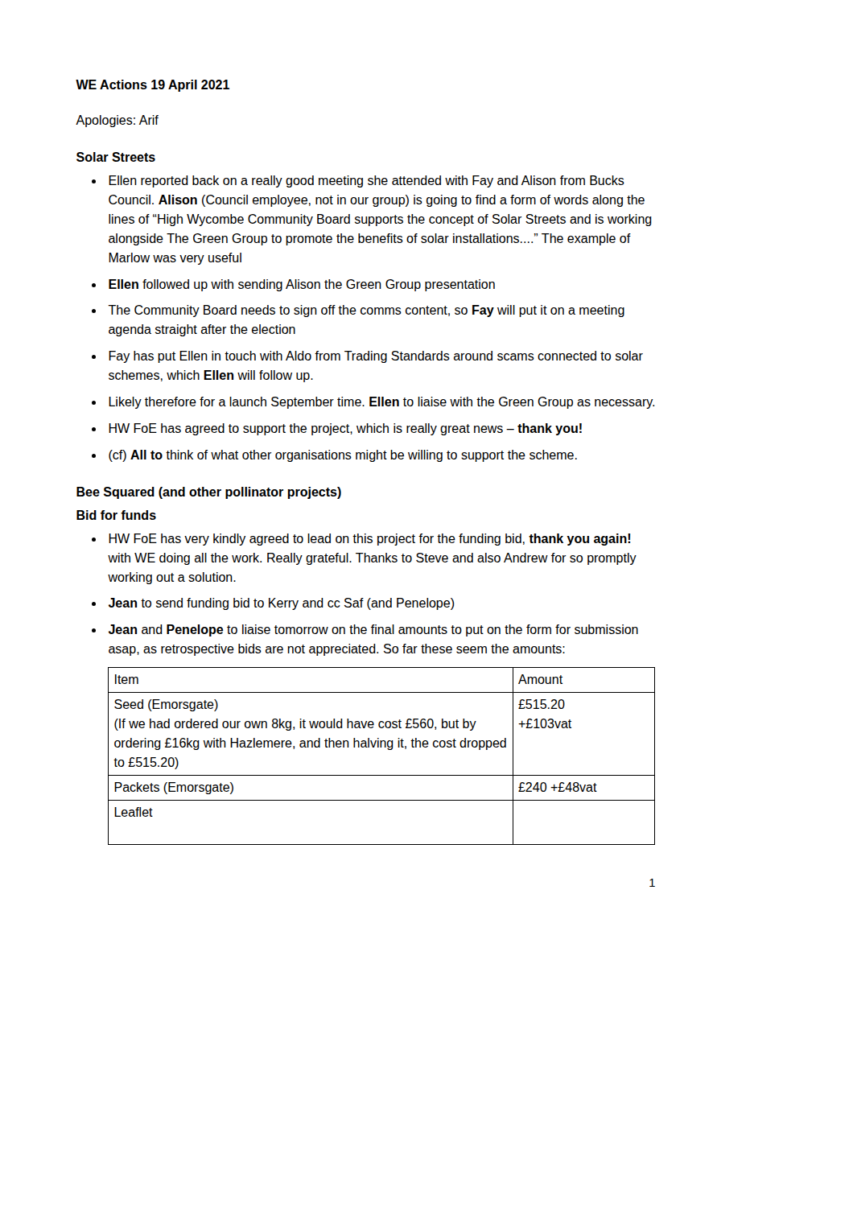WE Actions 19 April 2021
Apologies: Arif
Solar Streets
Ellen reported back on a really good meeting she attended with Fay and Alison from Bucks Council. Alison (Council employee, not in our group) is going to find a form of words along the lines of “High Wycombe Community Board supports the concept of Solar Streets and is working alongside The Green Group to promote the benefits of solar installations....” The example of Marlow was very useful
Ellen followed up with sending Alison the Green Group presentation
The Community Board needs to sign off the comms content, so Fay will put it on a meeting agenda straight after the election
Fay has put Ellen in touch with Aldo from Trading Standards around scams connected to solar schemes, which Ellen will follow up.
Likely therefore for a launch September time. Ellen to liaise with the Green Group as necessary.
HW FoE has agreed to support the project, which is really great news – thank you!
(cf) All to think of what other organisations might be willing to support the scheme.
Bee Squared (and other pollinator projects)
Bid for funds
HW FoE has very kindly agreed to lead on this project for the funding bid, thank you again! with WE doing all the work. Really grateful. Thanks to Steve and also Andrew for so promptly working out a solution.
Jean to send funding bid to Kerry and cc Saf (and Penelope)
Jean and Penelope to liaise tomorrow on the final amounts to put on the form for submission asap, as retrospective bids are not appreciated. So far these seem the amounts:
| Item | Amount |
| Seed (Emorsgate) (If we had ordered our own 8kg, it would have cost £560, but by ordering £16kg with Hazlemere, and then halving it, the cost dropped to £515.20) | £515.20 +£103vat |
| Packets (Emorsgate) | £240 +£48vat |
| Leaflet | |
1